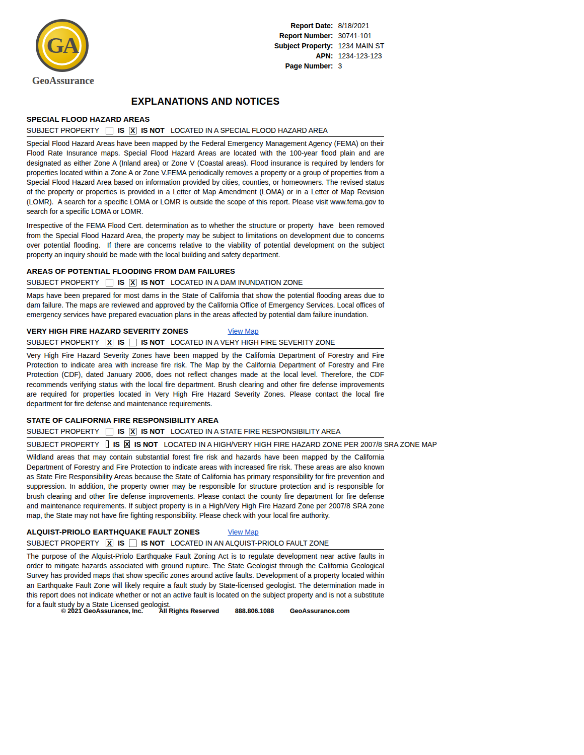GA
GeoAssurance
| Report Date: | 8/18/2021 |
| Report Number: | 30741-101 |
| Subject Property: | 1234 MAIN ST |
| APN: | 1234-123-123 |
| Page Number: | 3 |
EXPLANATIONS AND NOTICES
SPECIAL FLOOD HAZARD AREAS
SUBJECT PROPERTY IS X IS NOT LOCATED IN A SPECIAL FLOOD HAZARD AREA
Special Flood Hazard Areas have been mapped by the Federal Emergency Management Agency (FEMA) on their Flood Rate Insurance maps. Special Flood Hazard Areas are located with the 100-year flood plain and are designated as either Zone A (Inland area) or Zone V (Coastal areas). Flood insurance is required by lenders for properties located within a Zone A or Zone V.FEMA periodically removes a property or a group of properties from a Special Flood Hazard Area based on information provided by cities, counties, or homeowners. The revised status of the property or properties is provided in a Letter of Map Amendment (LOMA) or in a Letter of Map Revision (LOMR). A search for a specific LOMA or LOMR is outside the scope of this report. Please visit www.fema.gov to search for a specific LOMA or LOMR.
Irrespective of the FEMA Flood Cert. determination as to whether the structure or property have been removed from the Special Flood Hazard Area, the property may be subject to limitations on development due to concerns over potential flooding. If there are concerns relative to the viability of potential development on the subject property an inquiry should be made with the local building and safety department.
AREAS OF POTENTIAL FLOODING FROM DAM FAILURES
SUBJECT PROPERTY IS X IS NOT LOCATED IN A DAM INUNDATION ZONE
Maps have been prepared for most dams in the State of California that show the potential flooding areas due to dam failure. The maps are reviewed and approved by the California Office of Emergency Services. Local offices of emergency services have prepared evacuation plans in the areas affected by potential dam failure inundation.
VERY HIGH FIRE HAZARD SEVERITY ZONES
View Map
SUBJECT PROPERTY X IS IS NOT LOCATED IN A VERY HIGH FIRE SEVERITY ZONE
Very High Fire Hazard Severity Zones have been mapped by the California Department of Forestry and Fire Protection to indicate area with increase fire risk. The Map by the California Department of Forestry and Fire Protection (CDF), dated January 2006, does not reflect changes made at the local level. Therefore, the CDF recommends verifying status with the local fire department. Brush clearing and other fire defense improvements are required for properties located in Very High Fire Hazard Severity Zones. Please contact the local fire department for fire defense and maintenance requirements.
STATE OF CALIFORNIA FIRE RESPONSIBILITY AREA
SUBJECT PROPERTY IS X IS NOT LOCATED IN A STATE FIRE RESPONSIBILITY AREA
SUBJECT PROPERTY IS X IS NOT LOCATED IN A HIGH/VERY HIGH FIRE HAZARD ZONE PER 2007/8 SRA ZONE MAP
Wildland areas that may contain substantial forest fire risk and hazards have been mapped by the California Department of Forestry and Fire Protection to indicate areas with increased fire risk. These areas are also known as State Fire Responsibility Areas because the State of California has primary responsibility for fire prevention and suppression. In addition, the property owner may be responsible for structure protection and is responsible for brush clearing and other fire defense improvements. Please contact the county fire department for fire defense and maintenance requirements. If subject property is in a High/Very High Fire Hazard Zone per 2007/8 SRA zone map, the State may not have fire fighting responsibility. Please check with your local fire authority.
ALQUIST-PRIOLO EARTHQUAKE FAULT ZONES
View Map
SUBJECT PROPERTY X IS IS NOT LOCATED IN AN ALQUIST-PRIOLO FAULT ZONE
The purpose of the Alquist-Priolo Earthquake Fault Zoning Act is to regulate development near active faults in order to mitigate hazards associated with ground rupture. The State Geologist through the California Geological Survey has provided maps that show specific zones around active faults. Development of a property located within an Earthquake Fault Zone will likely require a fault study by State-licensed geologist. The determination made in this report does not indicate whether or not an active fault is located on the subject property and is not a substitute for a fault study by a State Licensed geologist.
© 2021 GeoAssurance, Inc. All Rights Reserved 888.806.1088 GeoAssurance.com